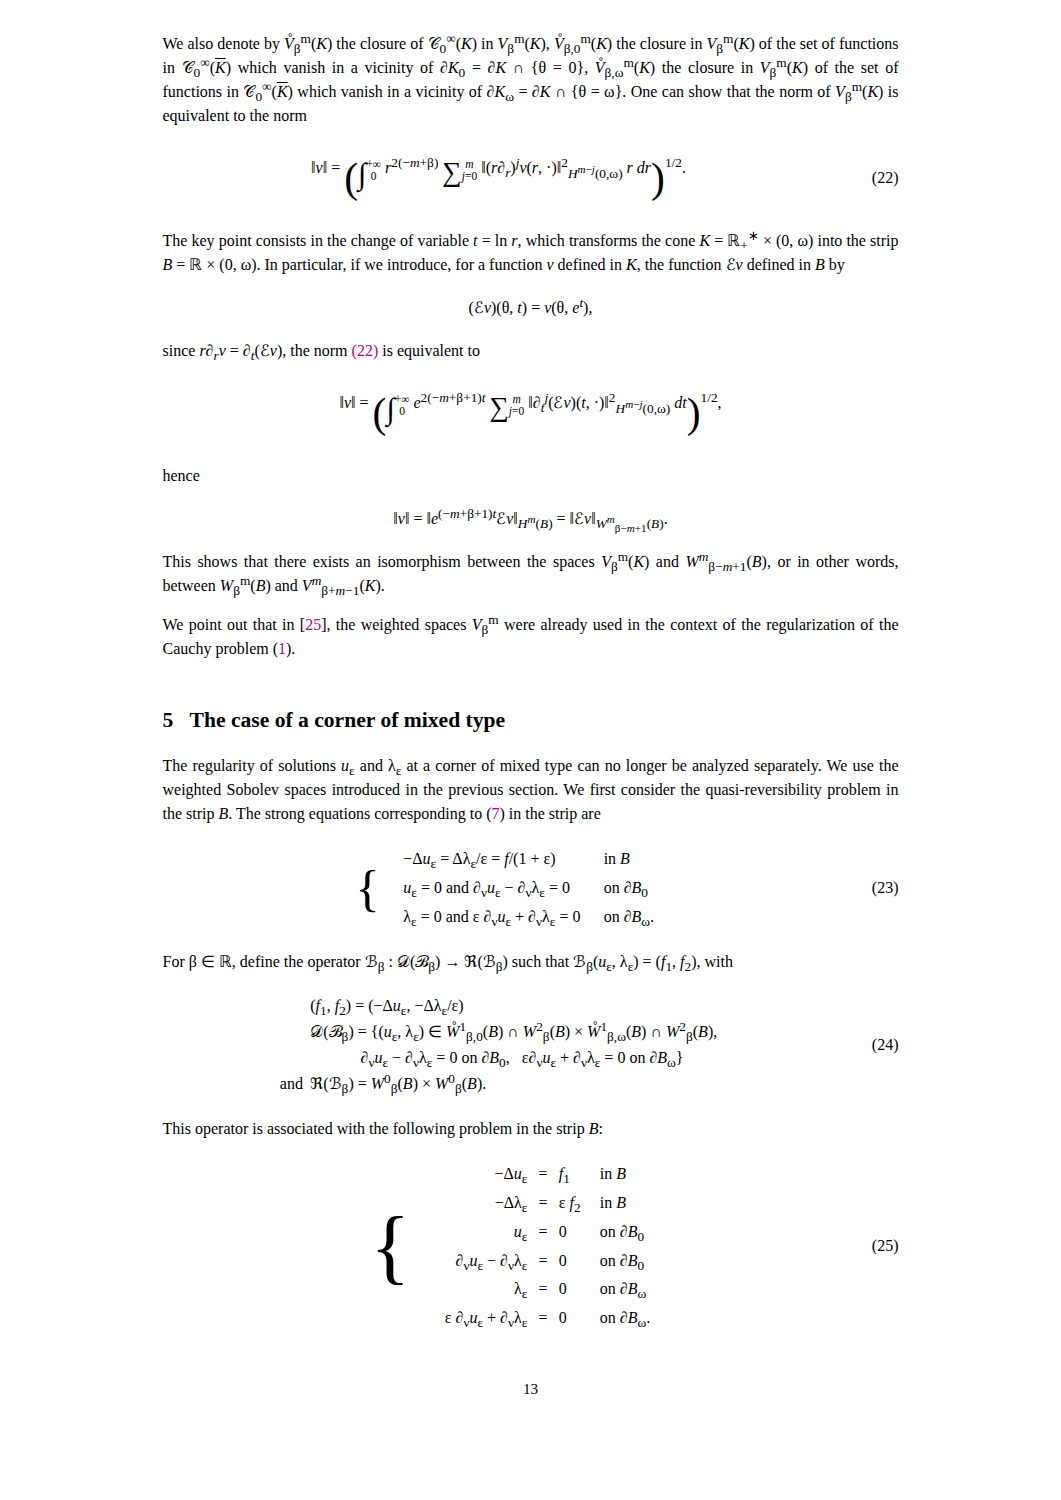We also denote by V̊βm(K) the closure of 𝒞0∞(K) in Vβm(K), V̊β,0m(K) the closure in Vβm(K) of the set of functions in 𝒞0∞(K) which vanish in a vicinity of ∂K0 = ∂K ∩ {θ = 0}, V̊β,ωm(K) the closure in Vβm(K) of the set of functions in 𝒞0∞(K) which vanish in a vicinity of ∂Kω = ∂K ∩ {θ = ω}. One can show that the norm of Vβm(K) is equivalent to the norm
‖v‖ = (∫+∞
0 r2(−m+β) ∑m
j=0 ‖(r∂r)jv(r, ·)‖2Hm−j(0,ω) r dr)1/2.
(22)
The key point consists in the change of variable t = ln r, which transforms the cone K = ℝ+∗ × (0, ω) into the strip B = ℝ × (0, ω). In particular, if we introduce, for a function v defined in K, the function ℰv defined in B by
(ℰv)(θ, t) = v(θ, et),
since r∂rv = ∂t(ℰv), the norm (22) is equivalent to
‖v‖ = (∫+∞
0 e2(−m+β+1)t ∑m
j=0 ‖∂tj(ℰv)(t, ·)‖2Hm−j(0,ω) dt)1/2,
hence
‖v‖ = ‖e(−m+β+1)tℰv‖Hm(B) = ‖ℰv‖Wmβ−m+1(B).
This shows that there exists an isomorphism between the spaces Vβm(K) and Wmβ−m+1(B), or in other words, between Wβm(B) and Vmβ+m−1(K).
We point out that in [25], the weighted spaces Vβm were already used in the context of the regularization of the Cauchy problem (1).
5 The case of a corner of mixed type
The regularity of solutions uε and λε at a corner of mixed type can no longer be analyzed separately. We use the weighted Sobolev spaces introduced in the previous section. We first consider the quasi-reversibility problem in the strip B. The strong equations corresponding to (7) in the strip are
| { | −Δ u ε = Δλ ε /ε = f /(1 + ε) | in B |
| u ε = 0 and ∂ ν u ε − ∂ ν λ ε = 0 | on ∂ B 0 |
| λ ε = 0 and ε ∂ ν u ε + ∂ ν λ ε = 0 | on ∂ B ω . |
(23)
For β ∈ ℝ, define the operator ℬβ : 𝒟(ℬβ) → ℜ(ℬβ) such that ℬβ(uε, λε) = (f1, f2), with
| | ( f 1 , f 2 ) = (−Δ u ε , −Δλ ε /ε) |
| | 𝒟(ℬ β ) = {( u ε , λ ε ) ∈ W̊ 1 β,0 ( B ) ∩ W 2 β ( B ) × W̊ 1 β,ω ( B ) ∩ W 2 β ( B ), |
| | ∂ ν u ε − ∂ ν λ ε = 0 on ∂ B 0 , ε∂ ν u ε + ∂ ν λ ε = 0 on ∂ B ω } |
| and | ℜ(ℬ β ) = W 0 β ( B ) × W 0 β ( B ). |
(24)
This operator is associated with the following problem in the strip B:
| { | −Δ u ε | = | f 1 | in B |
| −Δλ ε | = | ε f 2 | in B |
| u ε | = | 0 | on ∂ B 0 |
| ∂ ν u ε − ∂ ν λ ε | = | 0 | on ∂ B 0 |
| λ ε | = | 0 | on ∂ B ω |
| ε ∂ ν u ε + ∂ ν λ ε | = | 0 | on ∂ B ω . |
(25)
13